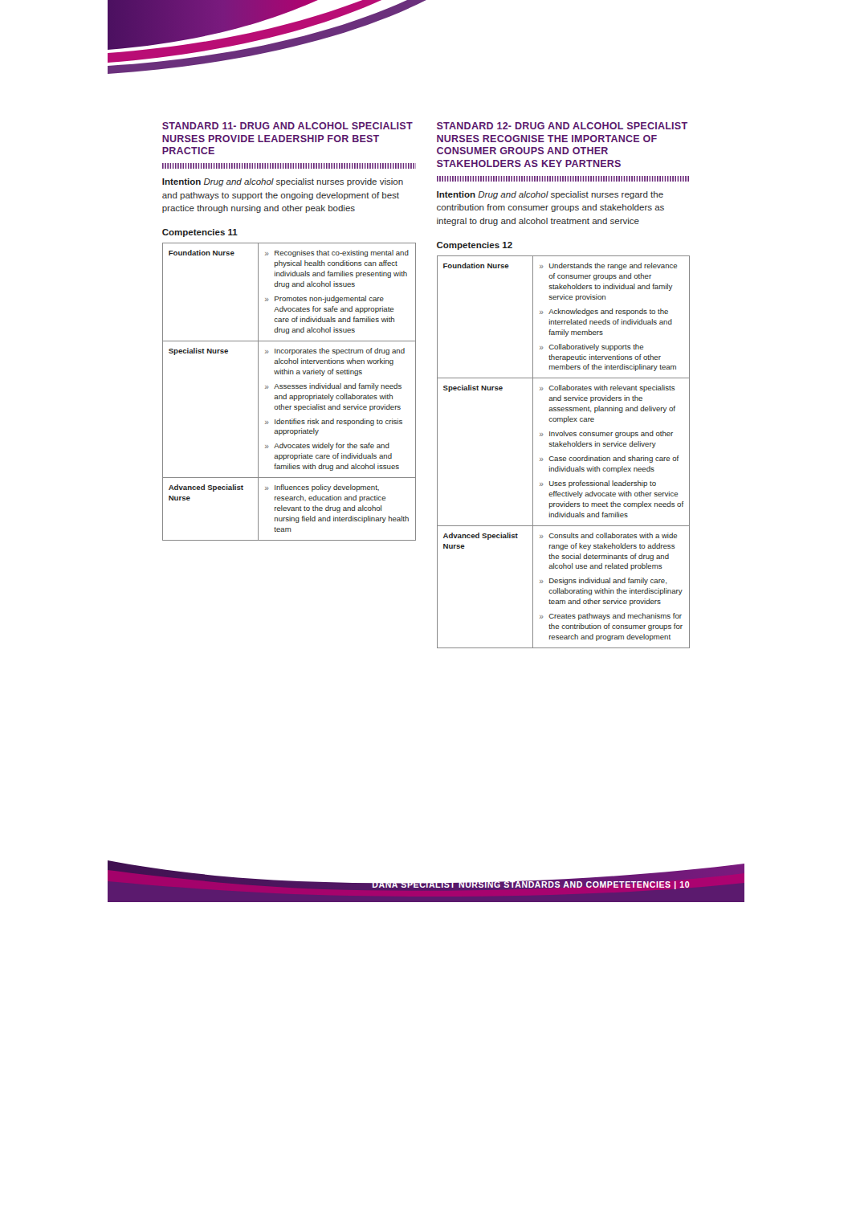Standard 11- Drug and alcohol specialist nurses provide leadership for best practice
Intention Drug and alcohol specialist nurses provide vision and pathways to support the ongoing development of best practice through nursing and other peak bodies
Competencies 11
| Foundation Nurse | Recognises that co-existing mental and physical health conditions can affect individuals and families presenting with drug and alcohol issues Promotes non-judgemental care Advocates for safe and appropriate care of individuals and families with drug and alcohol issues |
| Specialist Nurse | Incorporates the spectrum of drug and alcohol interventions when working within a variety of settings Assesses individual and family needs and appropriately collaborates with other specialist and service providers Identifies risk and responding to crisis appropriately Advocates widely for the safe and appropriate care of individuals and families with drug and alcohol issues |
| Advanced Specialist Nurse | Influences policy development, research, education and practice relevant to the drug and alcohol nursing field and interdisciplinary health team |
Standard 12- Drug and alcohol specialist nurses recognise the importance of consumer groups and other stakeholders as key partners
Intention Drug and alcohol specialist nurses regard the contribution from consumer groups and stakeholders as integral to drug and alcohol treatment and service
Competencies 12
| Foundation Nurse | Understands the range and relevance of consumer groups and other stakeholders to individual and family service provision Acknowledges and responds to the interrelated needs of individuals and family members Collaboratively supports the therapeutic interventions of other members of the interdisciplinary team |
| Specialist Nurse | Collaborates with relevant specialists and service providers in the assessment, planning and delivery of complex care Involves consumer groups and other stakeholders in service delivery Case coordination and sharing care of individuals with complex needs Uses professional leadership to effectively advocate with other service providers to meet the complex needs of individuals and families |
| Advanced Specialist Nurse | Consults and collaborates with a wide range of key stakeholders to address the social determinants of drug and alcohol use and related problems Designs individual and family care, collaborating within the interdisciplinary team and other service providers Creates pathways and mechanisms for the contribution of consumer groups for research and program development |
DANA Specialist Nursing Standards and Competetencies | 10